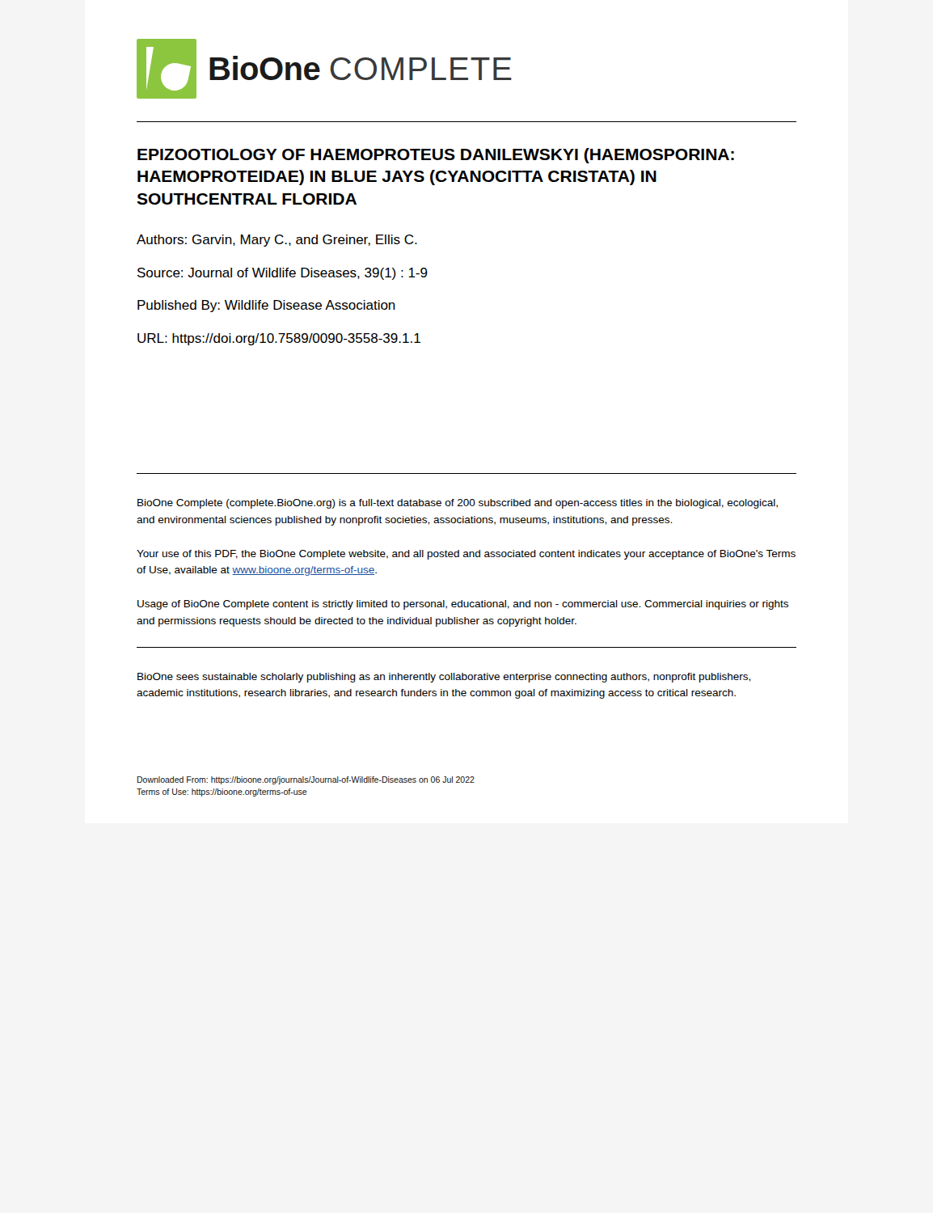Bio One COMPLETE
Epizootiology of Haemoproteus danilewskyi (Haemosporina: Haemoproteidae) in Blue Jays (Cyanocitta cristata) in Southcentral Florida
Authors: Garvin, Mary C., and Greiner, Ellis C.
Source: Journal of Wildlife Diseases, 39(1) : 1-9
Published By: Wildlife Disease Association
URL: https://doi.org/10.7589/0090-3558-39.1.1
BioOne Complete (complete.BioOne.org) is a full-text database of 200 subscribed and open-access titles in the biological, ecological, and environmental sciences published by nonprofit societies, associations, museums, institutions, and presses.
Your use of this PDF, the BioOne Complete website, and all posted and associated content indicates your acceptance of BioOne's Terms of Use, available at www.bioone.org/terms-of-use.
Usage of BioOne Complete content is strictly limited to personal, educational, and non - commercial use. Commercial inquiries or rights and permissions requests should be directed to the individual publisher as copyright holder.
BioOne sees sustainable scholarly publishing as an inherently collaborative enterprise connecting authors, nonprofit publishers, academic institutions, research libraries, and research funders in the common goal of maximizing access to critical research.
Downloaded From: https://bioone.org/journals/Journal-of-Wildlife-Diseases on 06 Jul 2022
Terms of Use: https://bioone.org/terms-of-use